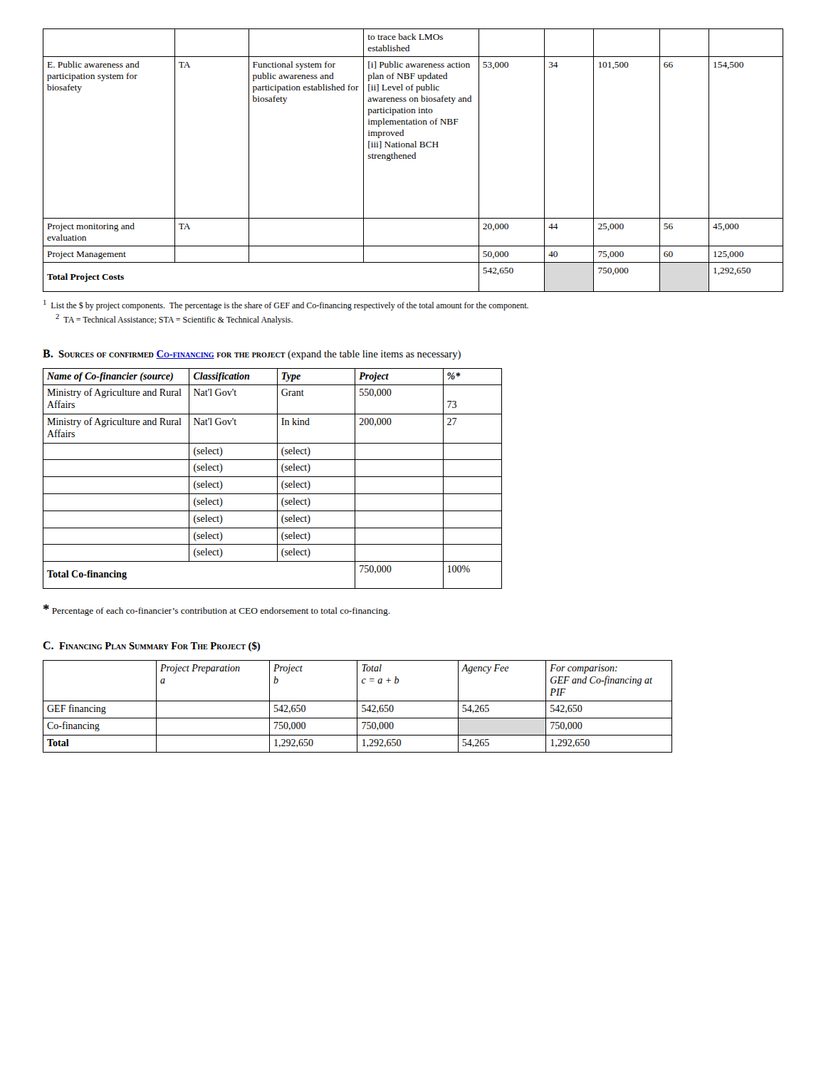| | | | to trace back LMOs established | | | | | |
| E. Public awareness and participation system for biosafety | TA | Functional system for public awareness and participation established for biosafety | [i] Public awareness action plan of NBF updated [ii] Level of public awareness on biosafety and participation into implementation of NBF improved [iii] National BCH strengthened | 53,000 | 34 | 101,500 | 66 | 154,500 |
| Project monitoring and evaluation | TA | | | 20,000 | 44 | 25,000 | 56 | 45,000 |
| Project Management | | | | 50,000 | 40 | 75,000 | 60 | 125,000 |
| Total Project Costs | 542,650 | | 750,000 | | 1,292,650 |
1 List the $ by project components. The percentage is the share of GEF and Co-financing respectively of the total amount for the component.
2 TA = Technical Assistance; STA = Scientific & Technical Analysis.
B. Sources of confirmed Co-financing for the project (expand the table line items as necessary)
| Name of Co-financier (source) | Classification | Type | Project | %* |
| Ministry of Agriculture and Rural Affairs | Nat'l Gov't | Grant | 550,000 | 73 |
| Ministry of Agriculture and Rural Affairs | Nat'l Gov't | In kind | 200,000 | 27 |
| | (select) | (select) | | |
| | (select) | (select) | | |
| | (select) | (select) | | |
| | (select) | (select) | | |
| | (select) | (select) | | |
| | (select) | (select) | | |
| | (select) | (select) | | |
| Total Co-financing | 750,000 | 100% |
* Percentage of each co-financier’s contribution at CEO endorsement to total co-financing.
C. Financing Plan Summary For The Project ($)
| | Project Preparation a | Project b | Total c = a + b | Agency Fee | For comparison: GEF and Co-financing at PIF |
| GEF financing | | 542,650 | 542,650 | 54,265 | 542,650 |
| Co-financing | | 750,000 | 750,000 | | 750,000 |
| Total | | 1,292,650 | 1,292,650 | 54,265 | 1,292,650 |